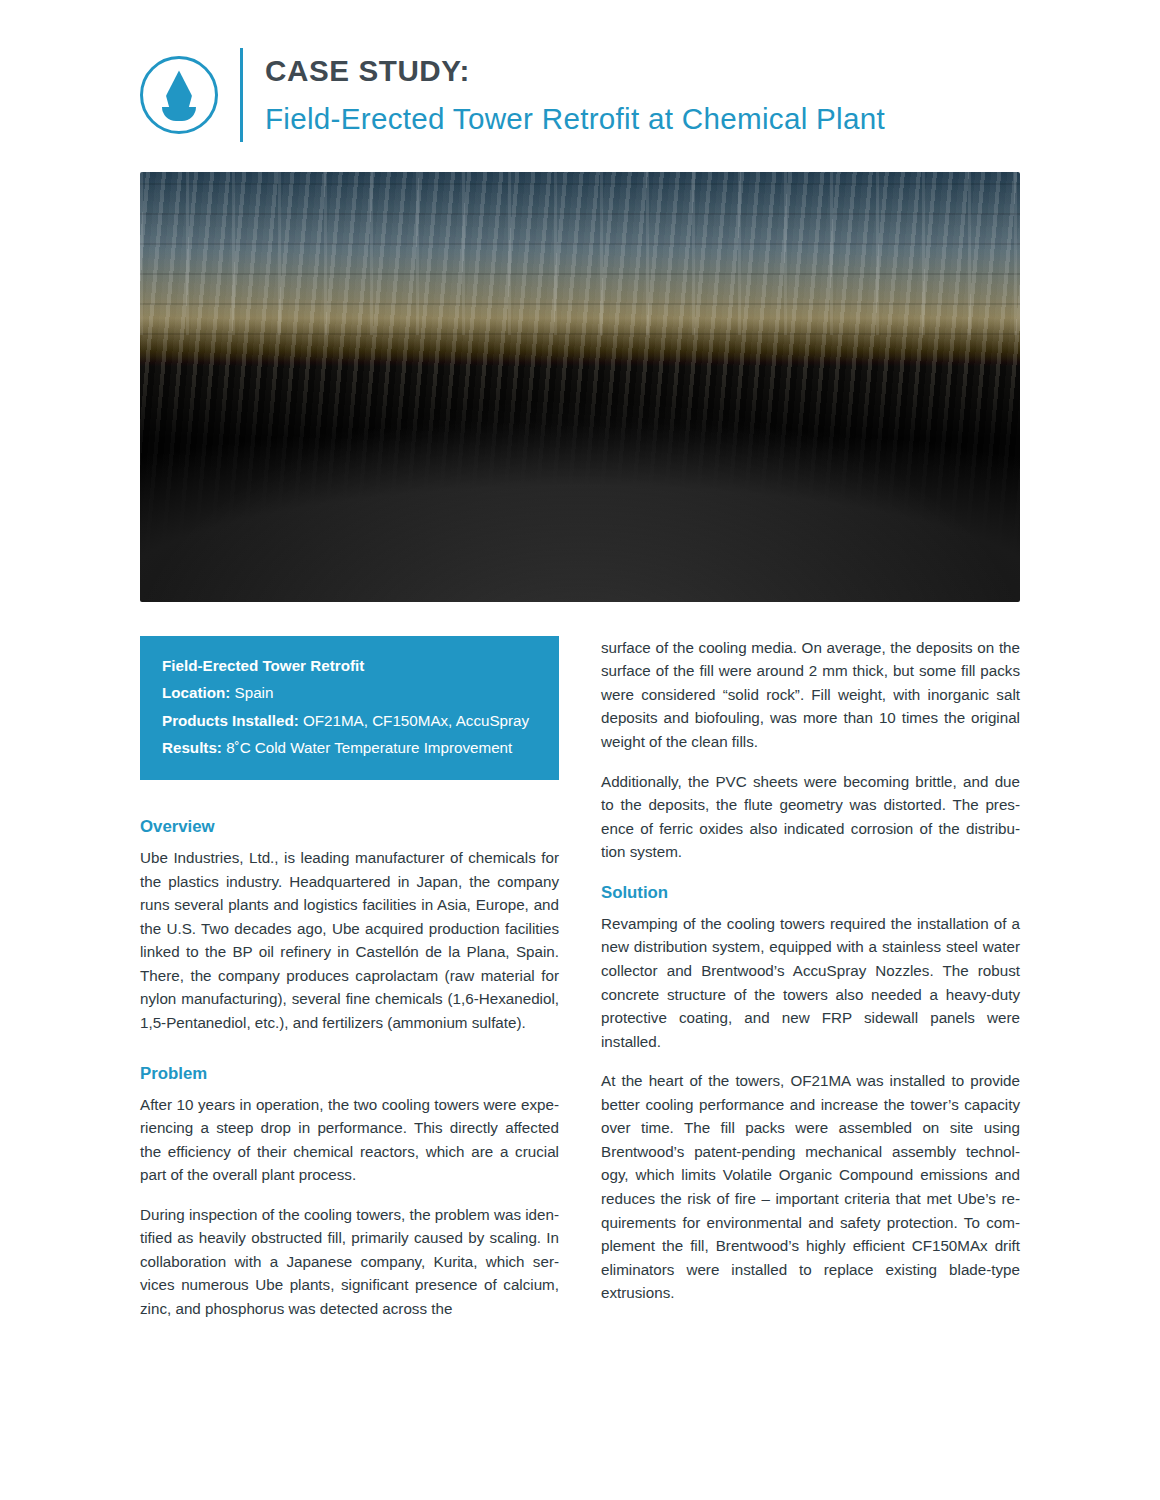Case Study:
Field-Erected Tower Retrofit at Chemical Plant
Field-Erected Tower Retrofit
Location: Spain
Products Installed: OF21MA, CF150MAx, AccuSpray
Results: 8˚C Cold Water Temperature Improvement
Overview
Ube Industries, Ltd., is leading manufacturer of chemicals for the plastics industry. Headquartered in Japan, the company runs several plants and logistics facilities in Asia, Europe, and the U.S. Two decades ago, Ube acquired production facilities linked to the BP oil refinery in Castellón de la Plana, Spain. There, the company produces caprolactam (raw material for nylon manufacturing), several fine chemicals (1,6-Hexanediol, 1,5-Pentanediol, etc.), and fertilizers (ammonium sulfate).
Problem
After 10 years in operation, the two cooling towers were experiencing a steep drop in performance. This directly affected the efficiency of their chemical reactors, which are a crucial part of the overall plant process.
During inspection of the cooling towers, the problem was identified as heavily obstructed fill, primarily caused by scaling. In collaboration with a Japanese company, Kurita, which services numerous Ube plants, significant presence of calcium, zinc, and phosphorus was detected across the
surface of the cooling media. On average, the deposits on the surface of the fill were around 2 mm thick, but some fill packs were considered “solid rock”. Fill weight, with inorganic salt deposits and biofouling, was more than 10 times the original weight of the clean fills.
Additionally, the PVC sheets were becoming brittle, and due to the deposits, the flute geometry was distorted. The presence of ferric oxides also indicated corrosion of the distribution system.
Solution
Revamping of the cooling towers required the installation of a new distribution system, equipped with a stainless steel water collector and Brentwood’s AccuSpray Nozzles. The robust concrete structure of the towers also needed a heavy-duty protective coating, and new FRP sidewall panels were installed.
At the heart of the towers, OF21MA was installed to provide better cooling performance and increase the tower’s capacity over time. The fill packs were assembled on site using Brentwood’s patent-pending mechanical assembly technology, which limits Volatile Organic Compound emissions and reduces the risk of fire – important criteria that met Ube’s requirements for environmental and safety protection. To complement the fill, Brentwood’s highly efficient CF150MAx drift eliminators were installed to replace existing blade-type extrusions.